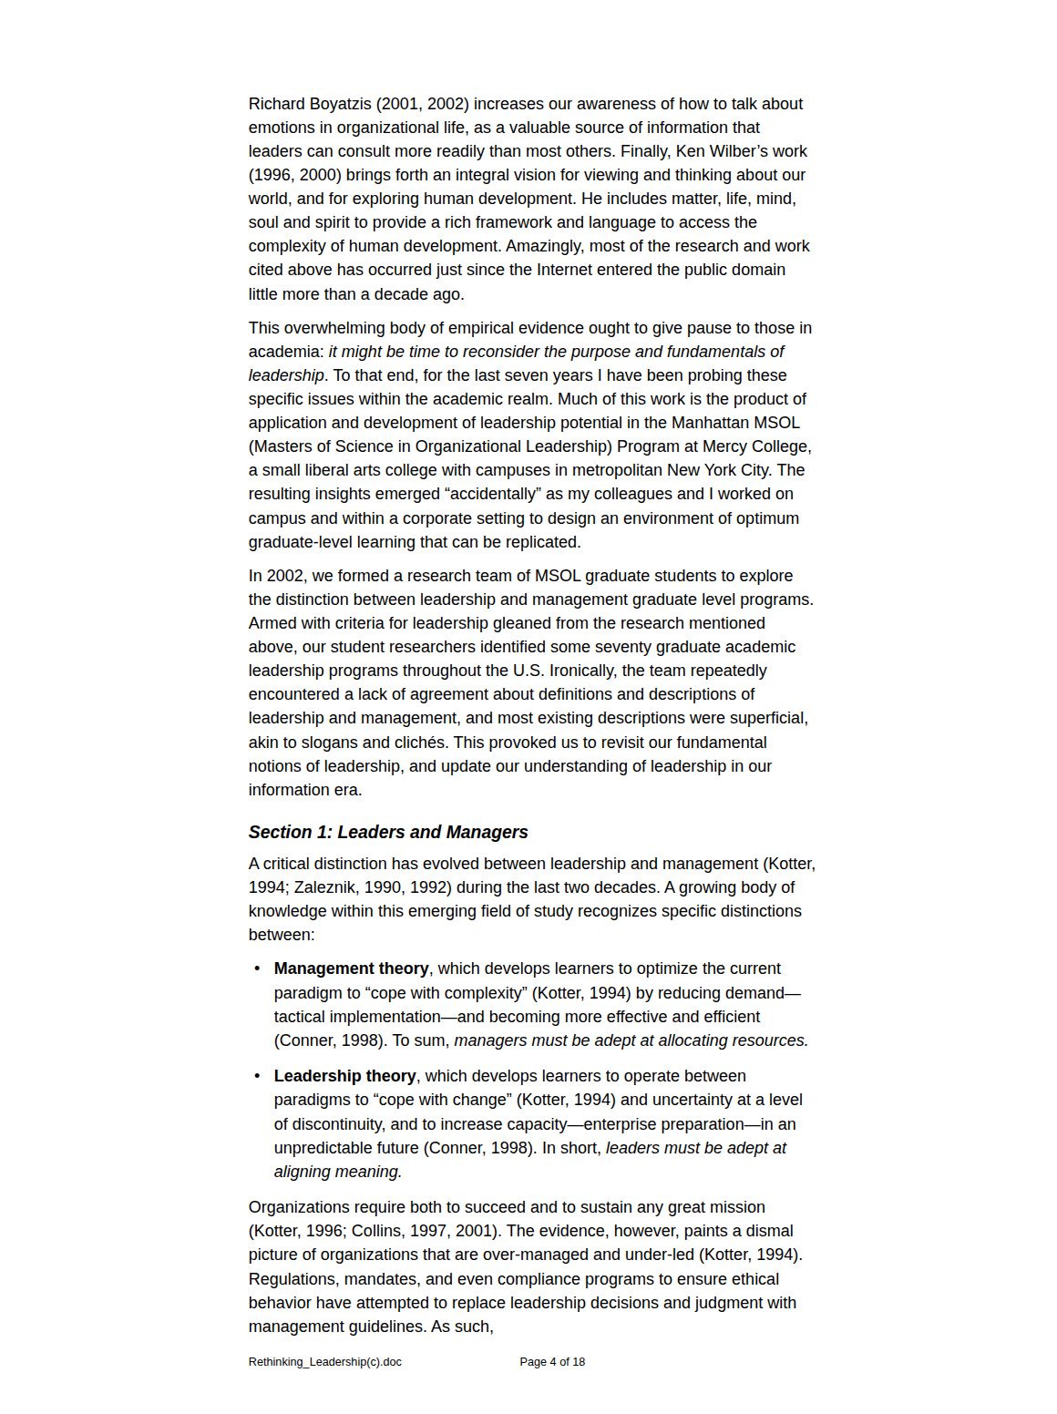Richard Boyatzis (2001, 2002) increases our awareness of how to talk about emotions in organizational life, as a valuable source of information that leaders can consult more readily than most others. Finally, Ken Wilber’s work (1996, 2000) brings forth an integral vision for viewing and thinking about our world, and for exploring human development. He includes matter, life, mind, soul and spirit to provide a rich framework and language to access the complexity of human development. Amazingly, most of the research and work cited above has occurred just since the Internet entered the public domain little more than a decade ago.
This overwhelming body of empirical evidence ought to give pause to those in academia: it might be time to reconsider the purpose and fundamentals of leadership. To that end, for the last seven years I have been probing these specific issues within the academic realm. Much of this work is the product of application and development of leadership potential in the Manhattan MSOL (Masters of Science in Organizational Leadership) Program at Mercy College, a small liberal arts college with campuses in metropolitan New York City. The resulting insights emerged “accidentally” as my colleagues and I worked on campus and within a corporate setting to design an environment of optimum graduate-level learning that can be replicated.
In 2002, we formed a research team of MSOL graduate students to explore the distinction between leadership and management graduate level programs. Armed with criteria for leadership gleaned from the research mentioned above, our student researchers identified some seventy graduate academic leadership programs throughout the U.S. Ironically, the team repeatedly encountered a lack of agreement about definitions and descriptions of leadership and management, and most existing descriptions were superficial, akin to slogans and clichés. This provoked us to revisit our fundamental notions of leadership, and update our understanding of leadership in our information era.
Section 1: Leaders and Managers
A critical distinction has evolved between leadership and management (Kotter, 1994; Zaleznik, 1990, 1992) during the last two decades. A growing body of knowledge within this emerging field of study recognizes specific distinctions between:
Management theory, which develops learners to optimize the current paradigm to “cope with complexity” (Kotter, 1994) by reducing demand—tactical implementation—and becoming more effective and efficient (Conner, 1998). To sum, managers must be adept at allocating resources.
Leadership theory, which develops learners to operate between paradigms to “cope with change” (Kotter, 1994) and uncertainty at a level of discontinuity, and to increase capacity—enterprise preparation—in an unpredictable future (Conner, 1998). In short, leaders must be adept at aligning meaning.
Organizations require both to succeed and to sustain any great mission (Kotter, 1996; Collins, 1997, 2001). The evidence, however, paints a dismal picture of organizations that are over-managed and under-led (Kotter, 1994). Regulations, mandates, and even compliance programs to ensure ethical behavior have attempted to replace leadership decisions and judgment with management guidelines. As such,
Rethinking_Leadership(c).doc Page 4 of 18